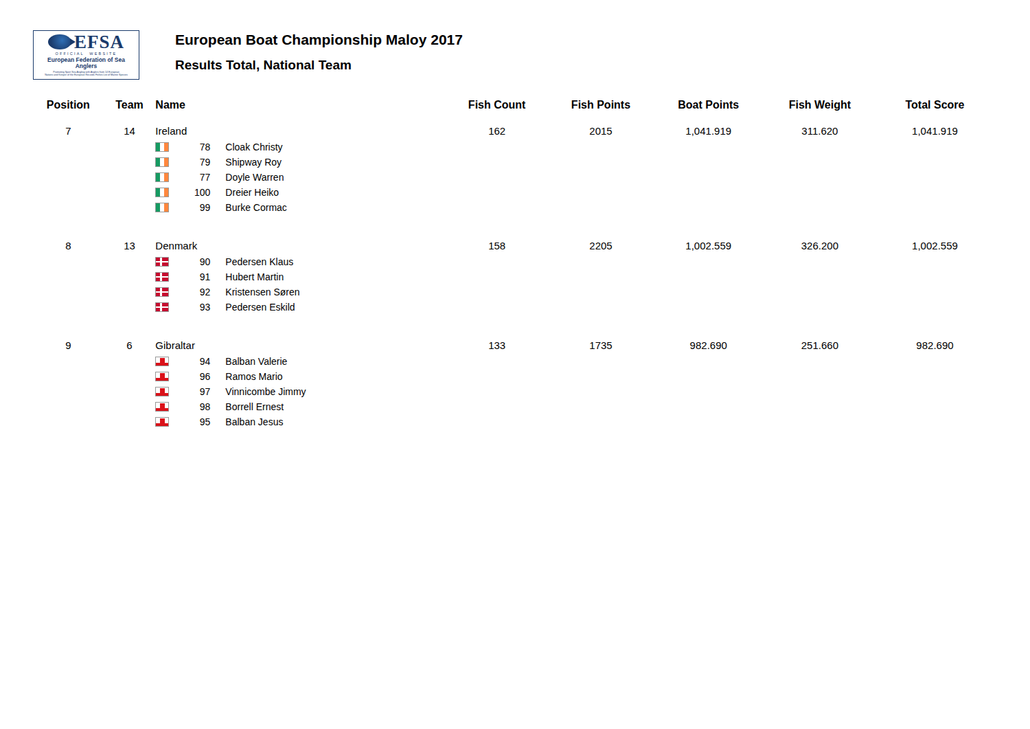EFSA
OFFICIAL WEBSITE
European Federation of Sea Anglers
Promoting Sport Sea Angling with Anglers from 14 European
Nations and Keeper of the European Records Fishes List of Marine Species
European Boat Championship Maloy 2017
Results Total, National Team
| Position | Team | Name | Fish Count | Fish Points | Boat Points | Fish Weight | Total Score |
| --- | --- | --- | --- | --- | --- | --- | --- |
| 7 | 14 | Ireland | 162 | 2015 | 1,041.919 | 311.620 | 1,041.919 |
| | | 78 Cloak Christy |
| | | 79 Shipway Roy |
| | | 77 Doyle Warren |
| | | 100 Dreier Heiko |
| | | 99 Burke Cormac |
| 8 | 13 | Denmark | 158 | 2205 | 1,002.559 | 326.200 | 1,002.559 |
| | | 90 Pedersen Klaus |
| | | 91 Hubert Martin |
| | | 92 Kristensen Søren |
| | | 93 Pedersen Eskild |
| 9 | 6 | Gibraltar | 133 | 1735 | 982.690 | 251.660 | 982.690 |
| | | 94 Balban Valerie |
| | | 96 Ramos Mario |
| | | 97 Vinnicombe Jimmy |
| | | 98 Borrell Ernest |
| | | 95 Balban Jesus |